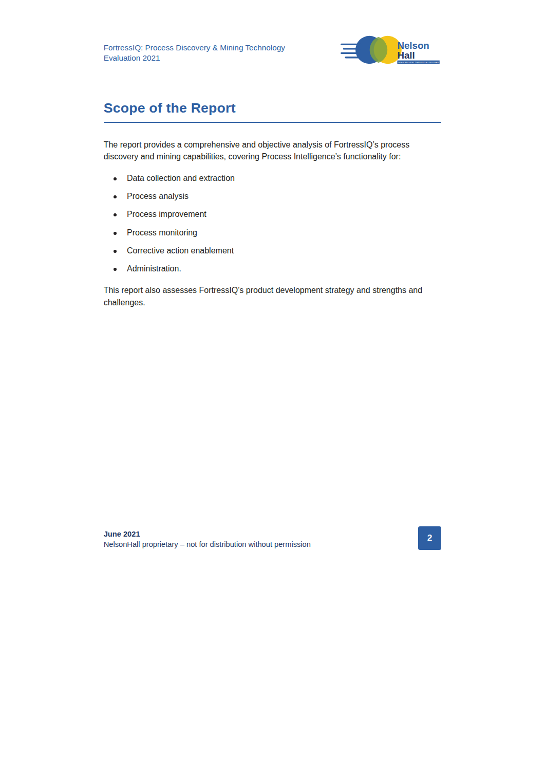FortressIQ: Process Discovery & Mining Technology Evaluation 2021
NelsonHall logo Nelson Hall TRANSFORM THROUGH INSIGHT
Scope of the Report
The report provides a comprehensive and objective analysis of FortressIQ’s process discovery and mining capabilities, covering Process Intelligence’s functionality for:
Data collection and extraction
Process analysis
Process improvement
Process monitoring
Corrective action enablement
Administration.
This report also assesses FortressIQ’s product development strategy and strengths and challenges.
June 2021
NelsonHall proprietary – not for distribution without permission
2